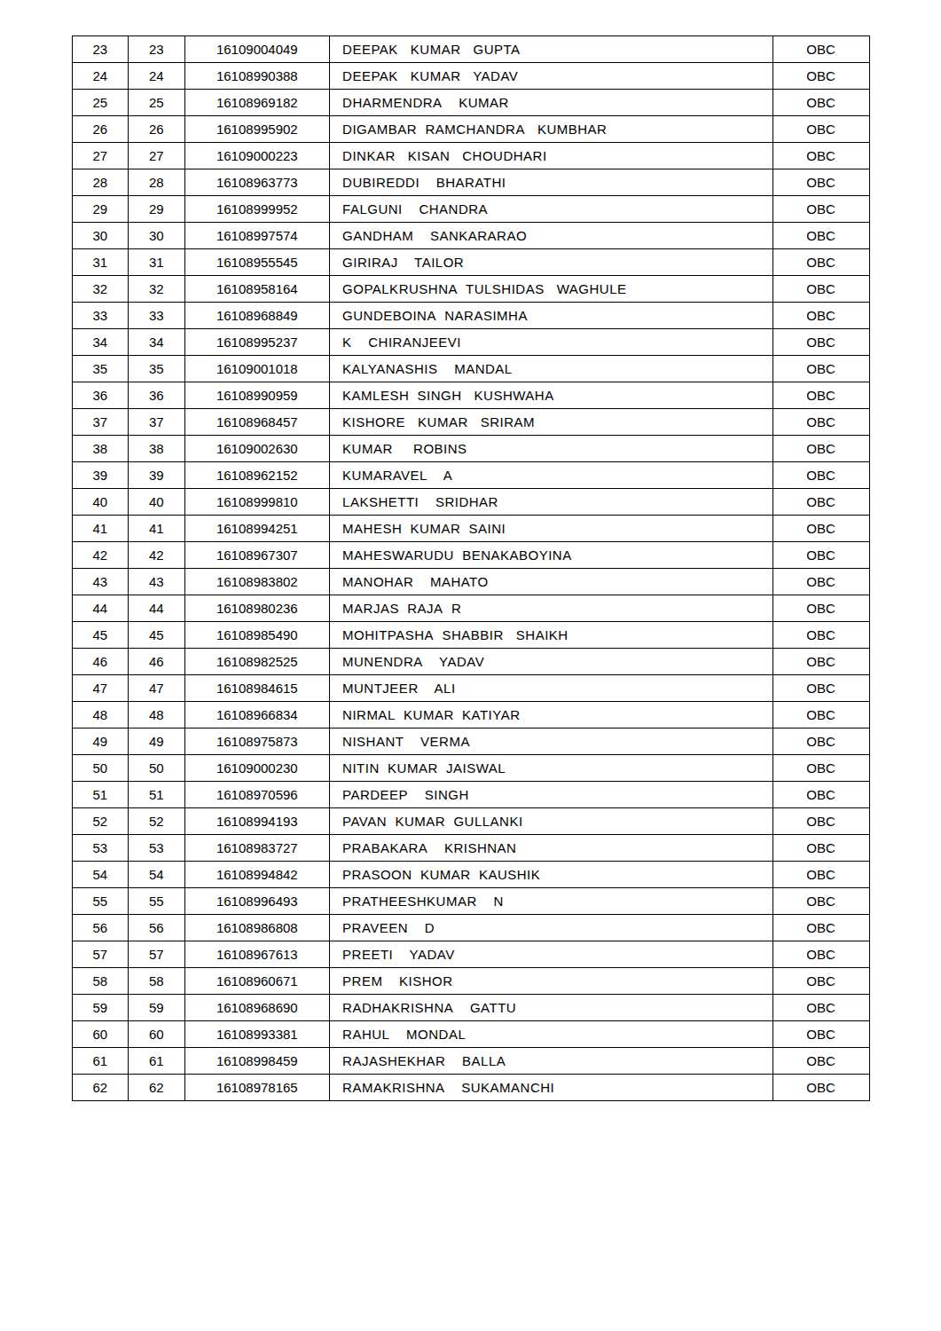| 23 | 23 | 16109004049 | DEEPAK KUMAR GUPTA | OBC |
| 24 | 24 | 16108990388 | DEEPAK KUMAR YADAV | OBC |
| 25 | 25 | 16108969182 | DHARMENDRA KUMAR | OBC |
| 26 | 26 | 16108995902 | DIGAMBAR RAMCHANDRA KUMBHAR | OBC |
| 27 | 27 | 16109000223 | DINKAR KISAN CHOUDHARI | OBC |
| 28 | 28 | 16108963773 | DUBIREDDI BHARATHI | OBC |
| 29 | 29 | 16108999952 | FALGUNI CHANDRA | OBC |
| 30 | 30 | 16108997574 | GANDHAM SANKARARAO | OBC |
| 31 | 31 | 16108955545 | GIRIRAJ TAILOR | OBC |
| 32 | 32 | 16108958164 | GOPALKRUSHNA TULSHIDAS WAGHULE | OBC |
| 33 | 33 | 16108968849 | GUNDEBOINA NARASIMHA | OBC |
| 34 | 34 | 16108995237 | K CHIRANJEEVI | OBC |
| 35 | 35 | 16109001018 | KALYANASHIS MANDAL | OBC |
| 36 | 36 | 16108990959 | KAMLESH SINGH KUSHWAHA | OBC |
| 37 | 37 | 16108968457 | KISHORE KUMAR SRIRAM | OBC |
| 38 | 38 | 16109002630 | KUMAR ROBINS | OBC |
| 39 | 39 | 16108962152 | KUMARAVEL A | OBC |
| 40 | 40 | 16108999810 | LAKSHETTI SRIDHAR | OBC |
| 41 | 41 | 16108994251 | MAHESH KUMAR SAINI | OBC |
| 42 | 42 | 16108967307 | MAHESWARUDU BENAKABOYINA | OBC |
| 43 | 43 | 16108983802 | MANOHAR MAHATO | OBC |
| 44 | 44 | 16108980236 | MARJAS RAJA R | OBC |
| 45 | 45 | 16108985490 | MOHITPASHA SHABBIR SHAIKH | OBC |
| 46 | 46 | 16108982525 | MUNENDRA YADAV | OBC |
| 47 | 47 | 16108984615 | MUNTJEER ALI | OBC |
| 48 | 48 | 16108966834 | NIRMAL KUMAR KATIYAR | OBC |
| 49 | 49 | 16108975873 | NISHANT VERMA | OBC |
| 50 | 50 | 16109000230 | NITIN KUMAR JAISWAL | OBC |
| 51 | 51 | 16108970596 | PARDEEP SINGH | OBC |
| 52 | 52 | 16108994193 | PAVAN KUMAR GULLANKI | OBC |
| 53 | 53 | 16108983727 | PRABAKARA KRISHNAN | OBC |
| 54 | 54 | 16108994842 | PRASOON KUMAR KAUSHIK | OBC |
| 55 | 55 | 16108996493 | PRATHEESHKUMAR N | OBC |
| 56 | 56 | 16108986808 | PRAVEEN D | OBC |
| 57 | 57 | 16108967613 | PREETI YADAV | OBC |
| 58 | 58 | 16108960671 | PREM KISHOR | OBC |
| 59 | 59 | 16108968690 | RADHAKRISHNA GATTU | OBC |
| 60 | 60 | 16108993381 | RAHUL MONDAL | OBC |
| 61 | 61 | 16108998459 | RAJASHEKHAR BALLA | OBC |
| 62 | 62 | 16108978165 | RAMAKRISHNA SUKAMANCHI | OBC |